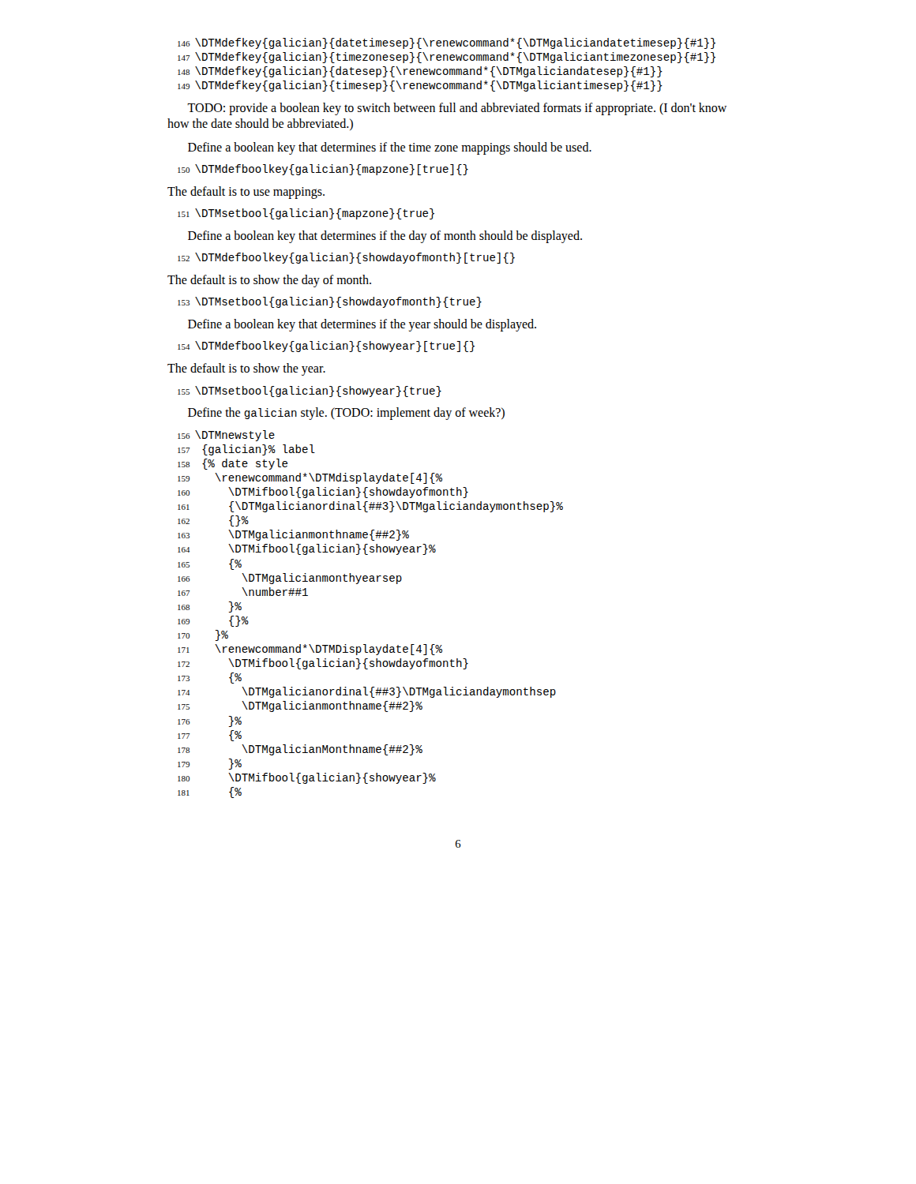146\DTMdefkey{galician}{datetimesep}{\renewcommand*{\DTMgaliciandatetimesep}{#1}}
147\DTMdefkey{galician}{timezonesep}{\renewcommand*{\DTMgaliciantimezonesep}{#1}}
148\DTMdefkey{galician}{datesep}{\renewcommand*{\DTMgaliciandatesep}{#1}}
149\DTMdefkey{galician}{timesep}{\renewcommand*{\DTMgaliciantimesep}{#1}}
TODO: provide a boolean key to switch between full and abbreviated formats if appropriate. (I don't know how the date should be abbreviated.)
Define a boolean key that determines if the time zone mappings should be used.
150\DTMdefboolkey{galician}{mapzone}[true]{}
The default is to use mappings.
151\DTMsetbool{galician}{mapzone}{true}
Define a boolean key that determines if the day of month should be displayed.
152\DTMdefboolkey{galician}{showdayofmonth}[true]{}
The default is to show the day of month.
153\DTMsetbool{galician}{showdayofmonth}{true}
Define a boolean key that determines if the year should be displayed.
154\DTMdefboolkey{galician}{showyear}[true]{}
The default is to show the year.
155\DTMsetbool{galician}{showyear}{true}
Define the galician style. (TODO: implement day of week?)
156\DTMnewstyle
157 {galician}% label
158 {% date style
159 \renewcommand*\DTMdisplaydate[4]{%
160 \DTMifbool{galician}{showdayofmonth}
161 {\DTMgalicianordinal{##3}\DTMgaliciandaymonthsep}%
162 {}%
163 \DTMgalicianmonthname{##2}%
164 \DTMifbool{galician}{showyear}%
165 {%
166 \DTMgalicianmonthyearsep
167 \number##1
168 }%
169 {}%
170 }%
171 \renewcommand*\DTMDisplaydate[4]{%
172 \DTMifbool{galician}{showdayofmonth}
173 {%
174 \DTMgalicianordinal{##3}\DTMgaliciandaymonthsep
175 \DTMgalicianmonthname{##2}%
176 }%
177 {%
178 \DTMgalicianMonthname{##2}%
179 }%
180 \DTMifbool{galician}{showyear}%
181 {%
6